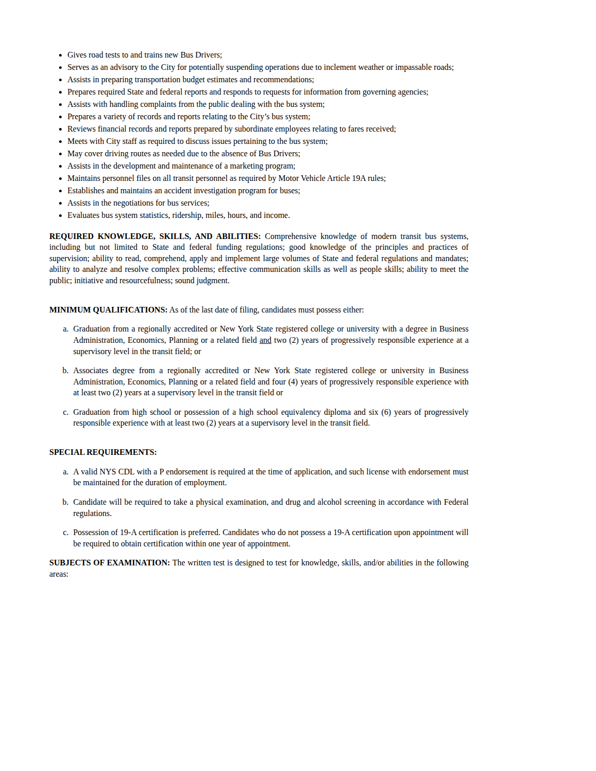Gives road tests to and trains new Bus Drivers;
Serves as an advisory to the City for potentially suspending operations due to inclement weather or impassable roads;
Assists in preparing transportation budget estimates and recommendations;
Prepares required State and federal reports and responds to requests for information from governing agencies;
Assists with handling complaints from the public dealing with the bus system;
Prepares a variety of records and reports relating to the City’s bus system;
Reviews financial records and reports prepared by subordinate employees relating to fares received;
Meets with City staff as required to discuss issues pertaining to the bus system;
May cover driving routes as needed due to the absence of Bus Drivers;
Assists in the development and maintenance of a marketing program;
Maintains personnel files on all transit personnel as required by Motor Vehicle Article 19A rules;
Establishes and maintains an accident investigation program for buses;
Assists in the negotiations for bus services;
Evaluates bus system statistics, ridership, miles, hours, and income.
REQUIRED KNOWLEDGE, SKILLS, AND ABILITIES: Comprehensive knowledge of modern transit bus systems, including but not limited to State and federal funding regulations; good knowledge of the principles and practices of supervision; ability to read, comprehend, apply and implement large volumes of State and federal regulations and mandates; ability to analyze and resolve complex problems; effective communication skills as well as people skills; ability to meet the public; initiative and resourcefulness; sound judgment.
MINIMUM QUALIFICATIONS: As of the last date of filing, candidates must possess either:
Graduation from a regionally accredited or New York State registered college or university with a degree in Business Administration, Economics, Planning or a related field and two (2) years of progressively responsible experience at a supervisory level in the transit field; or
Associates degree from a regionally accredited or New York State registered college or university in Business Administration, Economics, Planning or a related field and four (4) years of progressively responsible experience with at least two (2) years at a supervisory level in the transit field or
Graduation from high school or possession of a high school equivalency diploma and six (6) years of progressively responsible experience with at least two (2) years at a supervisory level in the transit field.
SPECIAL REQUIREMENTS:
A valid NYS CDL with a P endorsement is required at the time of application, and such license with endorsement must be maintained for the duration of employment.
Candidate will be required to take a physical examination, and drug and alcohol screening in accordance with Federal regulations.
Possession of 19-A certification is preferred. Candidates who do not possess a 19-A certification upon appointment will be required to obtain certification within one year of appointment.
SUBJECTS OF EXAMINATION: The written test is designed to test for knowledge, skills, and/or abilities in the following areas: